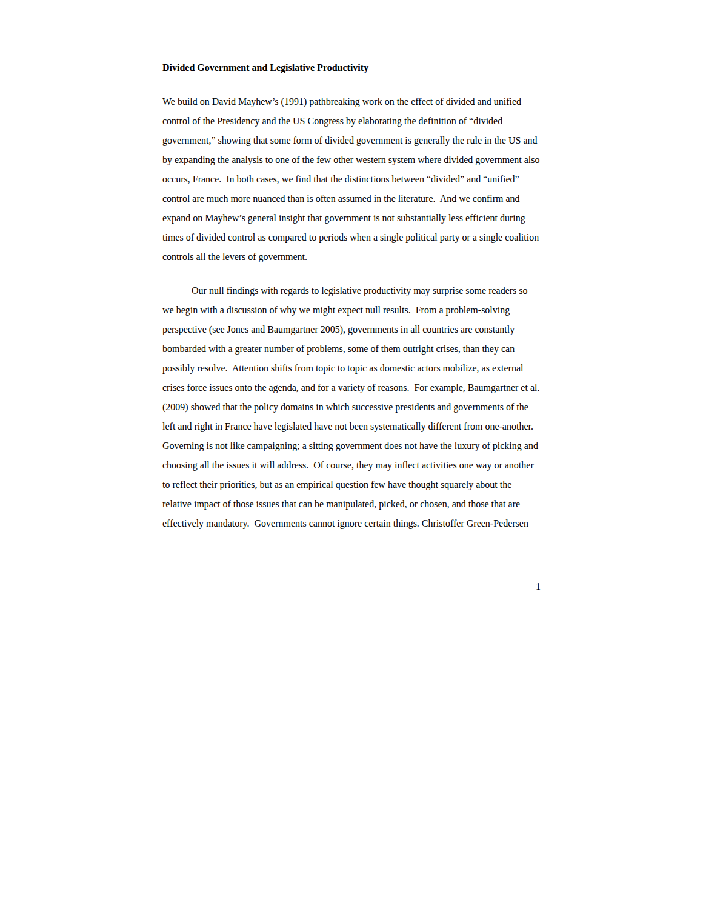Divided Government and Legislative Productivity
We build on David Mayhew’s (1991) pathbreaking work on the effect of divided and unified control of the Presidency and the US Congress by elaborating the definition of “divided government,” showing that some form of divided government is generally the rule in the US and by expanding the analysis to one of the few other western system where divided government also occurs, France. In both cases, we find that the distinctions between “divided” and “unified” control are much more nuanced than is often assumed in the literature. And we confirm and expand on Mayhew’s general insight that government is not substantially less efficient during times of divided control as compared to periods when a single political party or a single coalition controls all the levers of government.
Our null findings with regards to legislative productivity may surprise some readers so we begin with a discussion of why we might expect null results. From a problem-solving perspective (see Jones and Baumgartner 2005), governments in all countries are constantly bombarded with a greater number of problems, some of them outright crises, than they can possibly resolve. Attention shifts from topic to topic as domestic actors mobilize, as external crises force issues onto the agenda, and for a variety of reasons. For example, Baumgartner et al. (2009) showed that the policy domains in which successive presidents and governments of the left and right in France have legislated have not been systematically different from one-another. Governing is not like campaigning; a sitting government does not have the luxury of picking and choosing all the issues it will address. Of course, they may inflect activities one way or another to reflect their priorities, but as an empirical question few have thought squarely about the relative impact of those issues that can be manipulated, picked, or chosen, and those that are effectively mandatory. Governments cannot ignore certain things. Christoffer Green-Pedersen
1